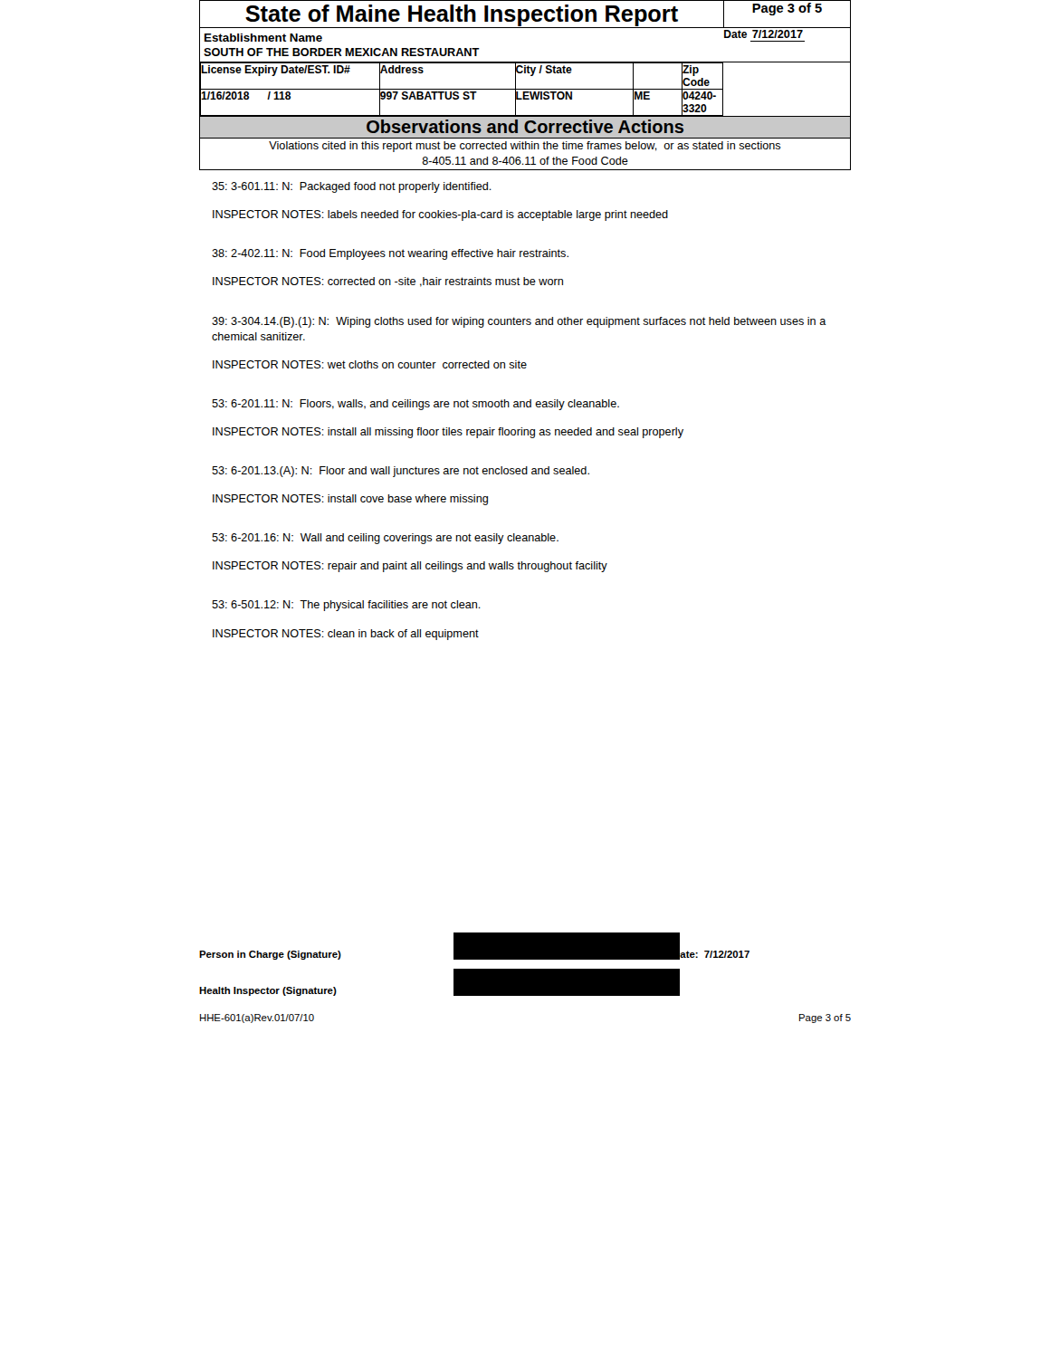| State of Maine Health Inspection Report | Page 3 of 5 |
| Establishment Name SOUTH OF THE BORDER MEXICAN RESTAURANT | Date 7/12/2017 |
| / License Expiry Date/EST. ID# / Address / City / State / / Zip Code / / 1/16/2018 / 118 / 997 SABATTUS ST / LEWISTON / ME / 04240-3320 / | |
| Observations and Corrective Actions |
| Violations cited in this report must be corrected within the time frames below, or as stated in sections 8-405.11 and 8-406.11 of the Food Code |
35: 3-601.11: N: Packaged food not properly identified.
INSPECTOR NOTES: labels needed for cookies-pla-card is acceptable large print needed
38: 2-402.11: N: Food Employees not wearing effective hair restraints.
INSPECTOR NOTES: corrected on -site ,hair restraints must be worn
39: 3-304.14.(B).(1): N: Wiping cloths used for wiping counters and other equipment surfaces not held between uses in a chemical sanitizer.
INSPECTOR NOTES: wet cloths on counter corrected on site
53: 6-201.11: N: Floors, walls, and ceilings are not smooth and easily cleanable.
INSPECTOR NOTES: install all missing floor tiles repair flooring as needed and seal properly
53: 6-201.13.(A): N: Floor and wall junctures are not enclosed and sealed.
INSPECTOR NOTES: install cove base where missing
53: 6-201.16: N: Wall and ceiling coverings are not easily cleanable.
INSPECTOR NOTES: repair and paint all ceilings and walls throughout facility
53: 6-501.12: N: The physical facilities are not clean.
INSPECTOR NOTES: clean in back of all equipment
| Person in Charge (Signature) | | Date: 7/12/2017 |
| Health Inspector (Signature) | | |
HHE-601(a)Rev.01/07/10 Page 3 of 5